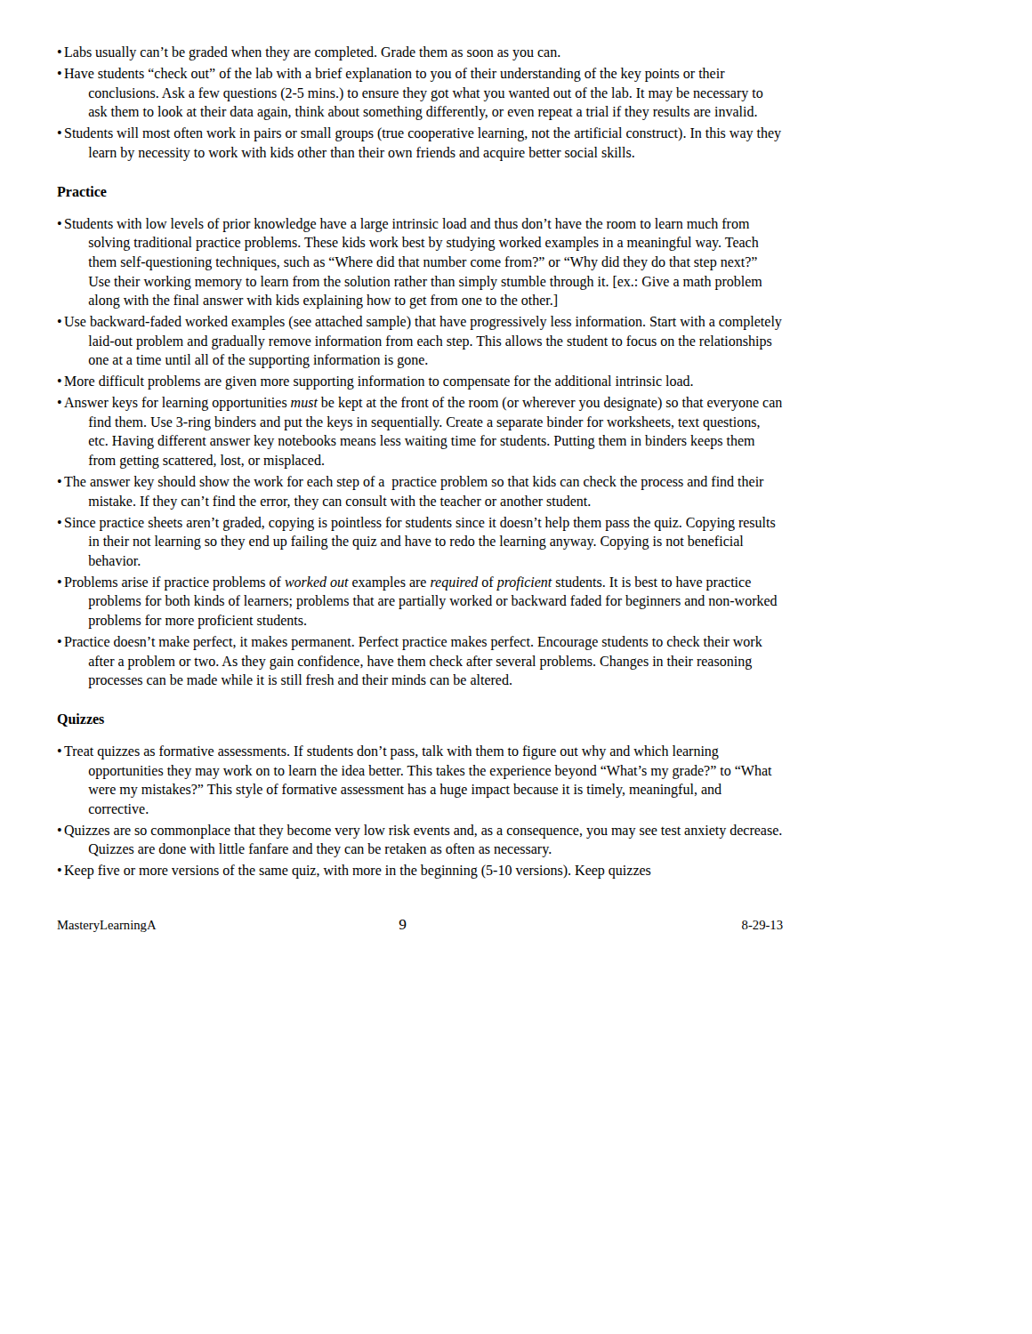Labs usually can’t be graded when they are completed. Grade them as soon as you can.
Have students “check out” of the lab with a brief explanation to you of their understanding of the key points or their conclusions. Ask a few questions (2-5 mins.) to ensure they got what you wanted out of the lab. It may be necessary to ask them to look at their data again, think about something differently, or even repeat a trial if they results are invalid.
Students will most often work in pairs or small groups (true cooperative learning, not the artificial construct). In this way they learn by necessity to work with kids other than their own friends and acquire better social skills.
Practice
Students with low levels of prior knowledge have a large intrinsic load and thus don’t have the room to learn much from solving traditional practice problems. These kids work best by studying worked examples in a meaningful way. Teach them self-questioning techniques, such as “Where did that number come from?” or “Why did they do that step next?” Use their working memory to learn from the solution rather than simply stumble through it. [ex.: Give a math problem along with the final answer with kids explaining how to get from one to the other.]
Use backward-faded worked examples (see attached sample) that have progressively less information. Start with a completely laid-out problem and gradually remove information from each step. This allows the student to focus on the relationships one at a time until all of the supporting information is gone.
More difficult problems are given more supporting information to compensate for the additional intrinsic load.
Answer keys for learning opportunities must be kept at the front of the room (or wherever you designate) so that everyone can find them. Use 3-ring binders and put the keys in sequentially. Create a separate binder for worksheets, text questions, etc. Having different answer key notebooks means less waiting time for students. Putting them in binders keeps them from getting scattered, lost, or misplaced.
The answer key should show the work for each step of a practice problem so that kids can check the process and find their mistake. If they can’t find the error, they can consult with the teacher or another student.
Since practice sheets aren’t graded, copying is pointless for students since it doesn’t help them pass the quiz. Copying results in their not learning so they end up failing the quiz and have to redo the learning anyway. Copying is not beneficial behavior.
Problems arise if practice problems of worked out examples are required of proficient students. It is best to have practice problems for both kinds of learners; problems that are partially worked or backward faded for beginners and non-worked problems for more proficient students.
Practice doesn’t make perfect, it makes permanent. Perfect practice makes perfect. Encourage students to check their work after a problem or two. As they gain confidence, have them check after several problems. Changes in their reasoning processes can be made while it is still fresh and their minds can be altered.
Quizzes
Treat quizzes as formative assessments. If students don’t pass, talk with them to figure out why and which learning opportunities they may work on to learn the idea better. This takes the experience beyond “What’s my grade?” to “What were my mistakes?” This style of formative assessment has a huge impact because it is timely, meaningful, and corrective.
Quizzes are so commonplace that they become very low risk events and, as a consequence, you may see test anxiety decrease. Quizzes are done with little fanfare and they can be retaken as often as necessary.
Keep five or more versions of the same quiz, with more in the beginning (5-10 versions). Keep quizzes
MasteryLearningA 9 8-29-13